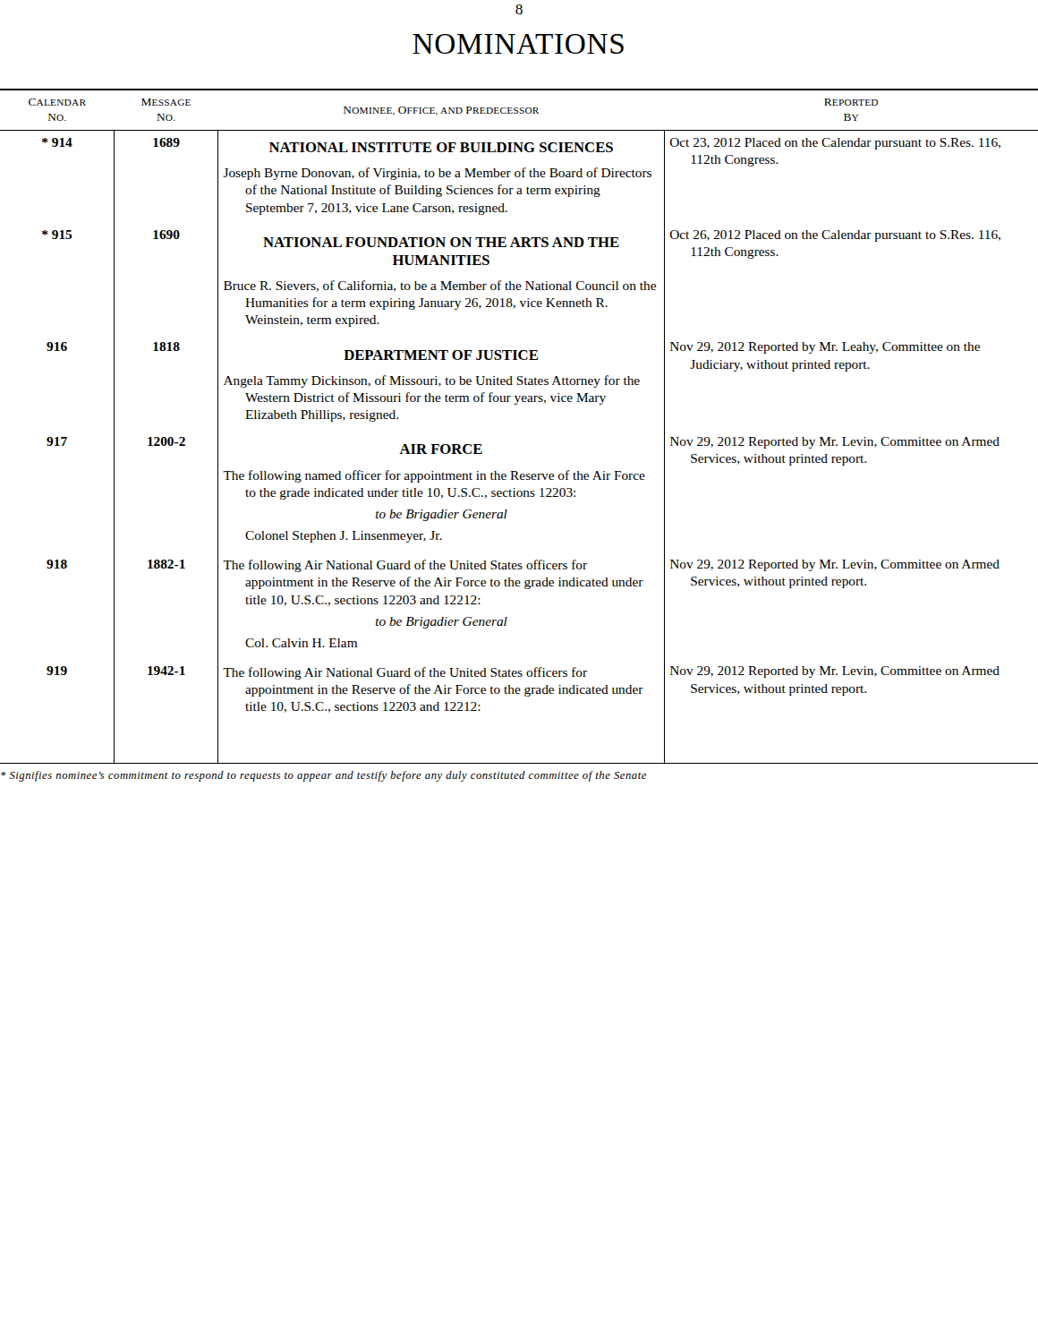8
NOMINATIONS
| C ALENDAR N O. | M ESSAGE N O. | N OMINEE, O FFICE, AND P REDECESSOR | R EPORTED B Y |
| --- | --- | --- | --- |
| * 914 | 1689 | NATIONAL INSTITUTE OF BUILDING SCIENCES Joseph Byrne Donovan, of Virginia, to be a Member of the Board of Directors of the National Institute of Building Sciences for a term expiring September 7, 2013, vice Lane Carson, resigned. | Oct 23, 2012 Placed on the Calendar pursuant to S.Res. 116, 112th Congress. |
| * 915 | 1690 | NATIONAL FOUNDATION ON THE ARTS AND THE HUMANITIES Bruce R. Sievers, of California, to be a Member of the National Council on the Humanities for a term expiring January 26, 2018, vice Kenneth R. Weinstein, term expired. | Oct 26, 2012 Placed on the Calendar pursuant to S.Res. 116, 112th Congress. |
| 916 | 1818 | DEPARTMENT OF JUSTICE Angela Tammy Dickinson, of Missouri, to be United States Attorney for the Western District of Missouri for the term of four years, vice Mary Elizabeth Phillips, resigned. | Nov 29, 2012 Reported by Mr. Leahy, Committee on the Judiciary, without printed report. |
| 917 | 1200-2 | AIR FORCE The following named officer for appointment in the Reserve of the Air Force to the grade indicated under title 10, U.S.C., sections 12203: to be Brigadier General Colonel Stephen J. Linsenmeyer, Jr. | Nov 29, 2012 Reported by Mr. Levin, Committee on Armed Services, without printed report. |
| 918 | 1882-1 | The following Air National Guard of the United States officers for appointment in the Reserve of the Air Force to the grade indicated under title 10, U.S.C., sections 12203 and 12212: to be Brigadier General Col. Calvin H. Elam | Nov 29, 2012 Reported by Mr. Levin, Committee on Armed Services, without printed report. |
| 919 | 1942-1 | The following Air National Guard of the United States officers for appointment in the Reserve of the Air Force to the grade indicated under title 10, U.S.C., sections 12203 and 12212: | Nov 29, 2012 Reported by Mr. Levin, Committee on Armed Services, without printed report. |
* Signifies nominee’s commitment to respond to requests to appear and testify before any duly constituted committee of the Senate